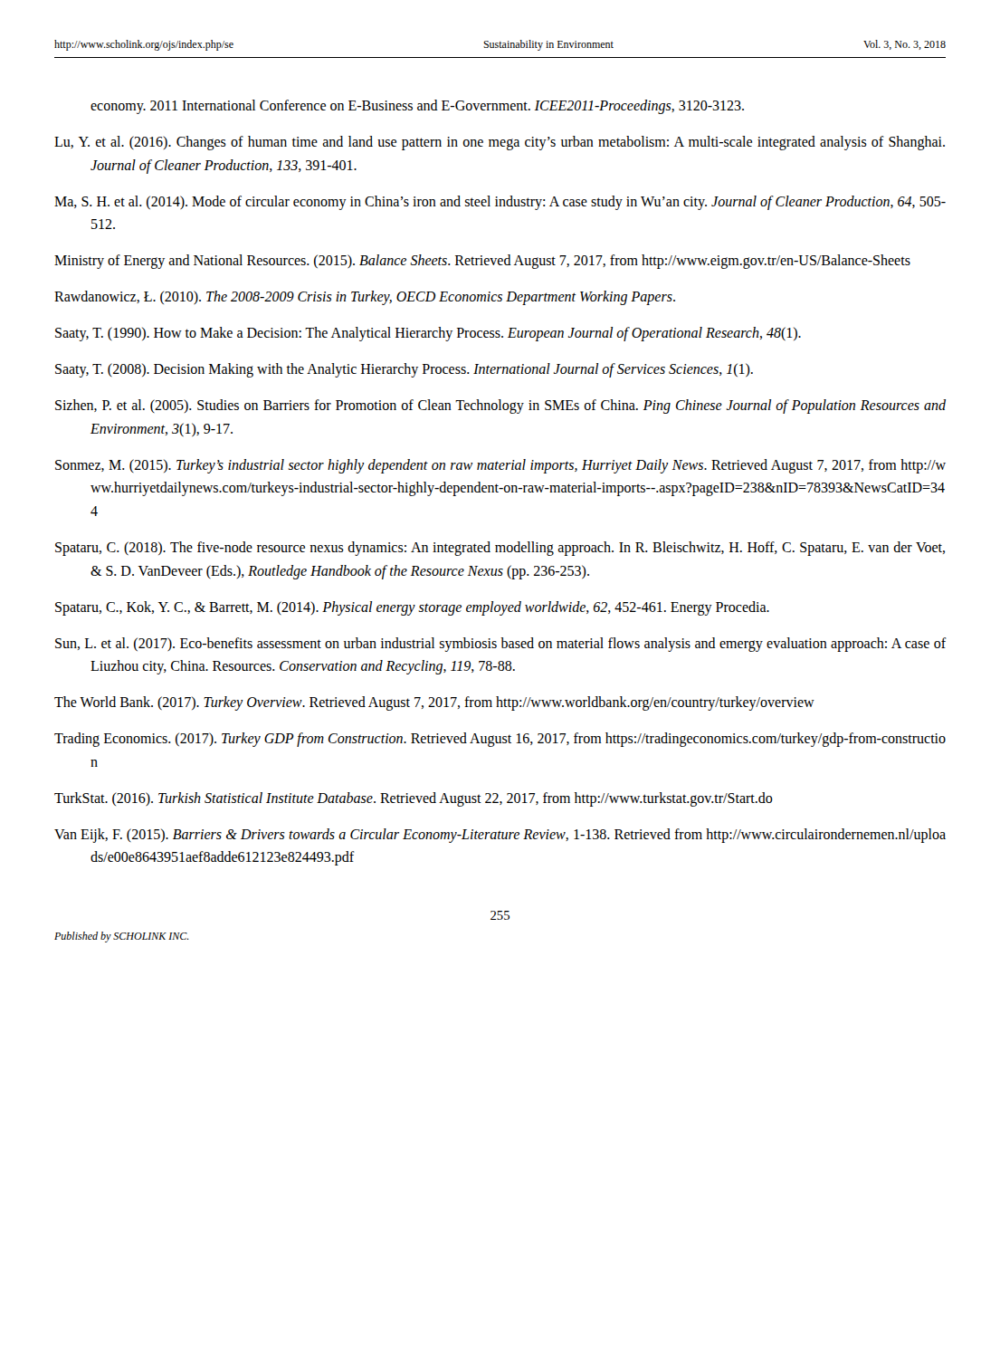http://www.scholink.org/ojs/index.php/se Sustainability in Environment Vol. 3, No. 3, 2018
economy. 2011 International Conference on E-Business and E-Government. ICEE2011-Proceedings, 3120-3123.
Lu, Y. et al. (2016). Changes of human time and land use pattern in one mega city’s urban metabolism: A multi-scale integrated analysis of Shanghai. Journal of Cleaner Production, 133, 391-401.
Ma, S. H. et al. (2014). Mode of circular economy in China’s iron and steel industry: A case study in Wu’an city. Journal of Cleaner Production, 64, 505-512.
Ministry of Energy and National Resources. (2015). Balance Sheets. Retrieved August 7, 2017, from http://www.eigm.gov.tr/en-US/Balance-Sheets
Rawdanowicz, Ł. (2010). The 2008-2009 Crisis in Turkey, OECD Economics Department Working Papers.
Saaty, T. (1990). How to Make a Decision: The Analytical Hierarchy Process. European Journal of Operational Research, 48(1).
Saaty, T. (2008). Decision Making with the Analytic Hierarchy Process. International Journal of Services Sciences, 1(1).
Sizhen, P. et al. (2005). Studies on Barriers for Promotion of Clean Technology in SMEs of China. Ping Chinese Journal of Population Resources and Environment, 3(1), 9-17.
Sonmez, M. (2015). Turkey’s industrial sector highly dependent on raw material imports, Hurriyet Daily News. Retrieved August 7, 2017, from http://www.hurriyetdailynews.com/turkeys-industrial-sector-highly-dependent-on-raw-material-imports--.aspx?pageID=238&nID=78393&NewsCatID=344
Spataru, C. (2018). The five-node resource nexus dynamics: An integrated modelling approach. In R. Bleischwitz, H. Hoff, C. Spataru, E. van der Voet, & S. D. VanDeveer (Eds.), Routledge Handbook of the Resource Nexus (pp. 236-253).
Spataru, C., Kok, Y. C., & Barrett, M. (2014). Physical energy storage employed worldwide, 62, 452-461. Energy Procedia.
Sun, L. et al. (2017). Eco-benefits assessment on urban industrial symbiosis based on material flows analysis and emergy evaluation approach: A case of Liuzhou city, China. Resources. Conservation and Recycling, 119, 78-88.
The World Bank. (2017). Turkey Overview. Retrieved August 7, 2017, from http://www.worldbank.org/en/country/turkey/overview
Trading Economics. (2017). Turkey GDP from Construction. Retrieved August 16, 2017, from https://tradingeconomics.com/turkey/gdp-from-construction
TurkStat. (2016). Turkish Statistical Institute Database. Retrieved August 22, 2017, from http://www.turkstat.gov.tr/Start.do
Van Eijk, F. (2015). Barriers & Drivers towards a Circular Economy-Literature Review, 1-138. Retrieved from http://www.circulairondernemen.nl/uploads/e00e8643951aef8adde612123e824493.pdf
255
Published by SCHOLINK INC.